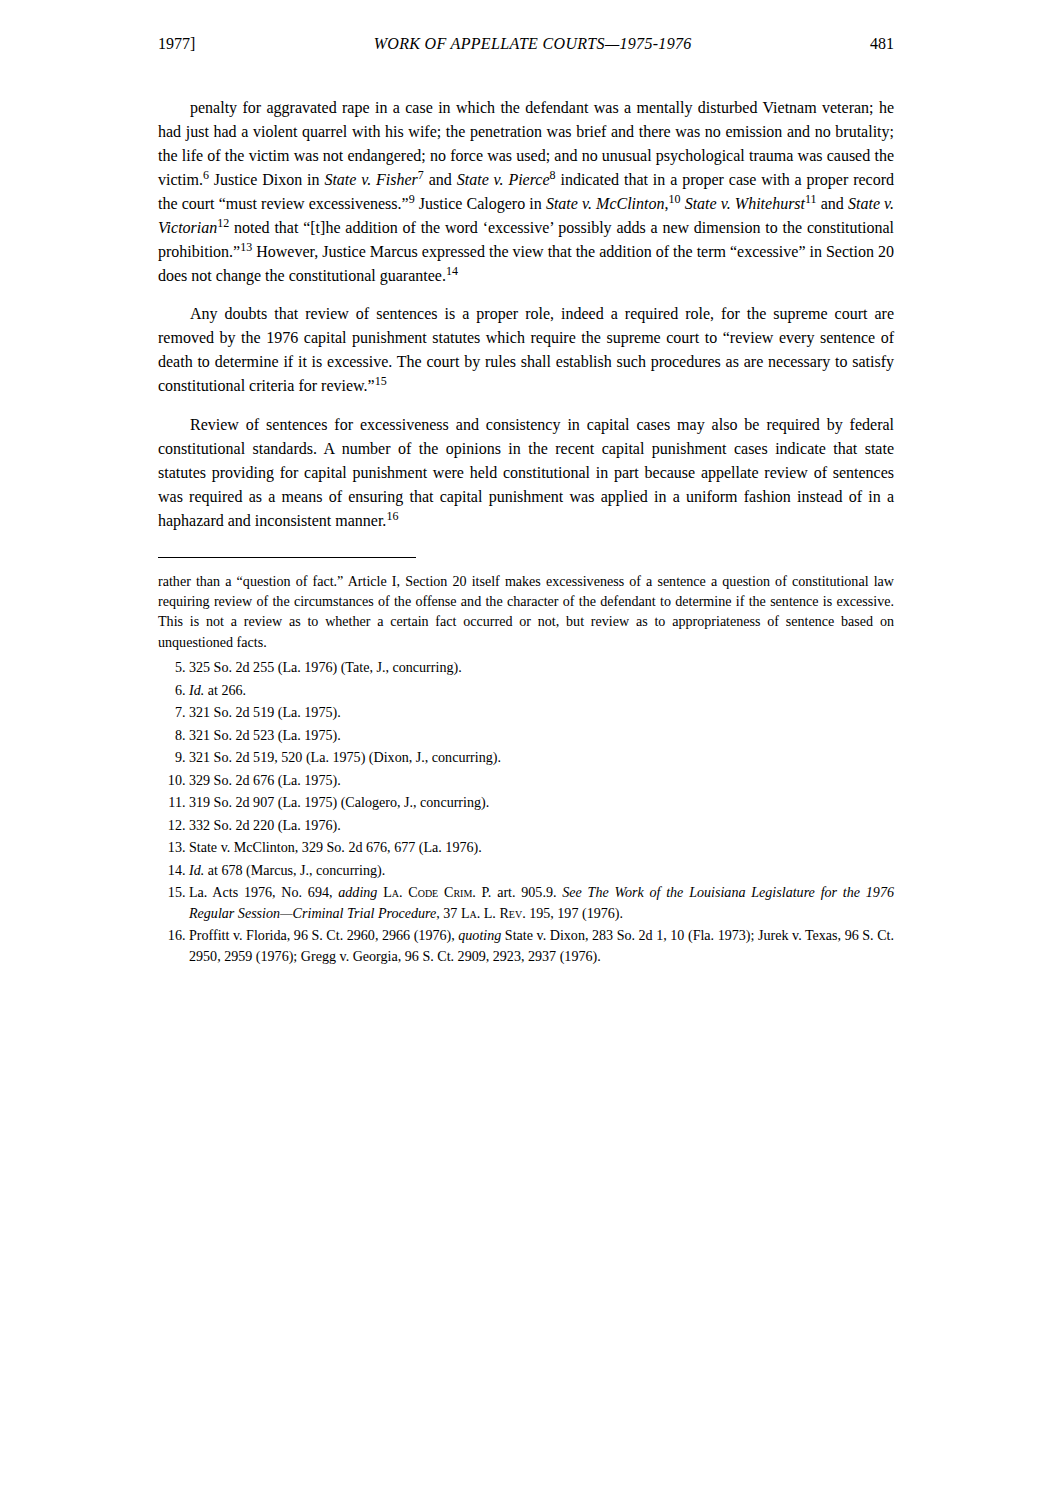1977] WORK OF APPELLATE COURTS—1975-1976 481
penalty for aggravated rape in a case in which the defendant was a mentally disturbed Vietnam veteran; he had just had a violent quarrel with his wife; the penetration was brief and there was no emission and no brutality; the life of the victim was not endangered; no force was used; and no unusual psychological trauma was caused the victim.6 Justice Dixon in State v. Fisher7 and State v. Pierce8 indicated that in a proper case with a proper record the court “must review excessiveness.”9 Justice Calogero in State v. McClinton,10 State v. Whitehurst11 and State v. Victorian12 noted that “[t]he addition of the word ‘excessive’ possibly adds a new dimension to the constitutional prohibition.”13 However, Justice Marcus expressed the view that the addition of the term “excessive” in Section 20 does not change the constitutional guarantee.14
Any doubts that review of sentences is a proper role, indeed a required role, for the supreme court are removed by the 1976 capital punishment statutes which require the supreme court to “review every sentence of death to determine if it is excessive. The court by rules shall establish such procedures as are necessary to satisfy constitutional criteria for review.”15
Review of sentences for excessiveness and consistency in capital cases may also be required by federal constitutional standards. A number of the opinions in the recent capital punishment cases indicate that state statutes providing for capital punishment were held constitutional in part because appellate review of sentences was required as a means of ensuring that capital punishment was applied in a uniform fashion instead of in a haphazard and inconsistent manner.16
rather than a “question of fact.” Article I, Section 20 itself makes excessiveness of a sentence a question of constitutional law requiring review of the circumstances of the offense and the character of the defendant to determine if the sentence is excessive. This is not a review as to whether a certain fact occurred or not, but review as to appropriateness of sentence based on unquestioned facts.
325 So. 2d 255 (La. 1976) (Tate, J., concurring).
Id. at 266.
321 So. 2d 519 (La. 1975).
321 So. 2d 523 (La. 1975).
321 So. 2d 519, 520 (La. 1975) (Dixon, J., concurring).
329 So. 2d 676 (La. 1975).
319 So. 2d 907 (La. 1975) (Calogero, J., concurring).
332 So. 2d 220 (La. 1976).
State v. McClinton, 329 So. 2d 676, 677 (La. 1976).
Id. at 678 (Marcus, J., concurring).
La. Acts 1976, No. 694, adding La. Code Crim. P. art. 905.9. See The Work of the Louisiana Legislature for the 1976 Regular Session—Criminal Trial Procedure, 37 La. L. Rev. 195, 197 (1976).
Proffitt v. Florida, 96 S. Ct. 2960, 2966 (1976), quoting State v. Dixon, 283 So. 2d 1, 10 (Fla. 1973); Jurek v. Texas, 96 S. Ct. 2950, 2959 (1976); Gregg v. Georgia, 96 S. Ct. 2909, 2923, 2937 (1976).